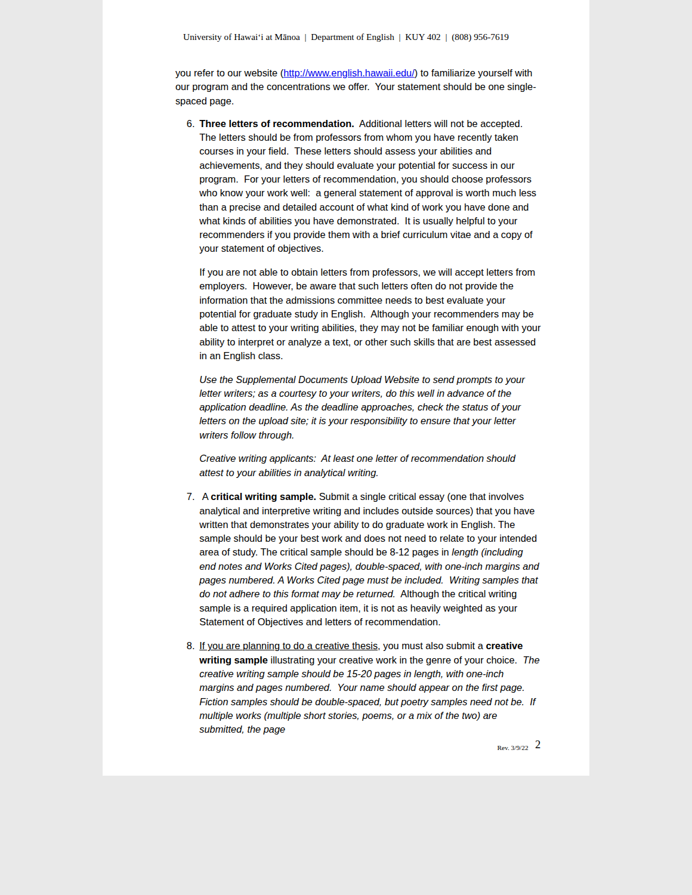University of Hawaiʻi at Mānoa | Department of English | KUY 402 | (808) 956-7619
you refer to our website (http://www.english.hawaii.edu/) to familiarize yourself with our program and the concentrations we offer. Your statement should be one single-spaced page.
6.
Three letters of recommendation. Additional letters will not be accepted. The letters should be from professors from whom you have recently taken courses in your field. These letters should assess your abilities and achievements, and they should evaluate your potential for success in our program. For your letters of recommendation, you should choose professors who know your work well: a general statement of approval is worth much less than a precise and detailed account of what kind of work you have done and what kinds of abilities you have demonstrated. It is usually helpful to your recommenders if you provide them with a brief curriculum vitae and a copy of your statement of objectives.
If you are not able to obtain letters from professors, we will accept letters from employers. However, be aware that such letters often do not provide the information that the admissions committee needs to best evaluate your potential for graduate study in English. Although your recommenders may be able to attest to your writing abilities, they may not be familiar enough with your ability to interpret or analyze a text, or other such skills that are best assessed in an English class.
Use the Supplemental Documents Upload Website to send prompts to your letter writers; as a courtesy to your writers, do this well in advance of the application deadline. As the deadline approaches, check the status of your letters on the upload site; it is your responsibility to ensure that your letter writers follow through.
Creative writing applicants: At least one letter of recommendation should attest to your abilities in analytical writing.
7.
A critical writing sample. Submit a single critical essay (one that involves analytical and interpretive writing and includes outside sources) that you have written that demonstrates your ability to do graduate work in English. The sample should be your best work and does not need to relate to your intended area of study. The critical sample should be 8-12 pages in length (including end notes and Works Cited pages), double-spaced, with one-inch margins and pages numbered. A Works Cited page must be included. Writing samples that do not adhere to this format may be returned. Although the critical writing sample is a required application item, it is not as heavily weighted as your Statement of Objectives and letters of recommendation.
8.
If you are planning to do a creative thesis, you must also submit a creative writing sample illustrating your creative work in the genre of your choice. The creative writing sample should be 15-20 pages in length, with one-inch margins and pages numbered. Your name should appear on the first page. Fiction samples should be double-spaced, but poetry samples need not be. If multiple works (multiple short stories, poems, or a mix of the two) are submitted, the page
Rev. 3/9/222